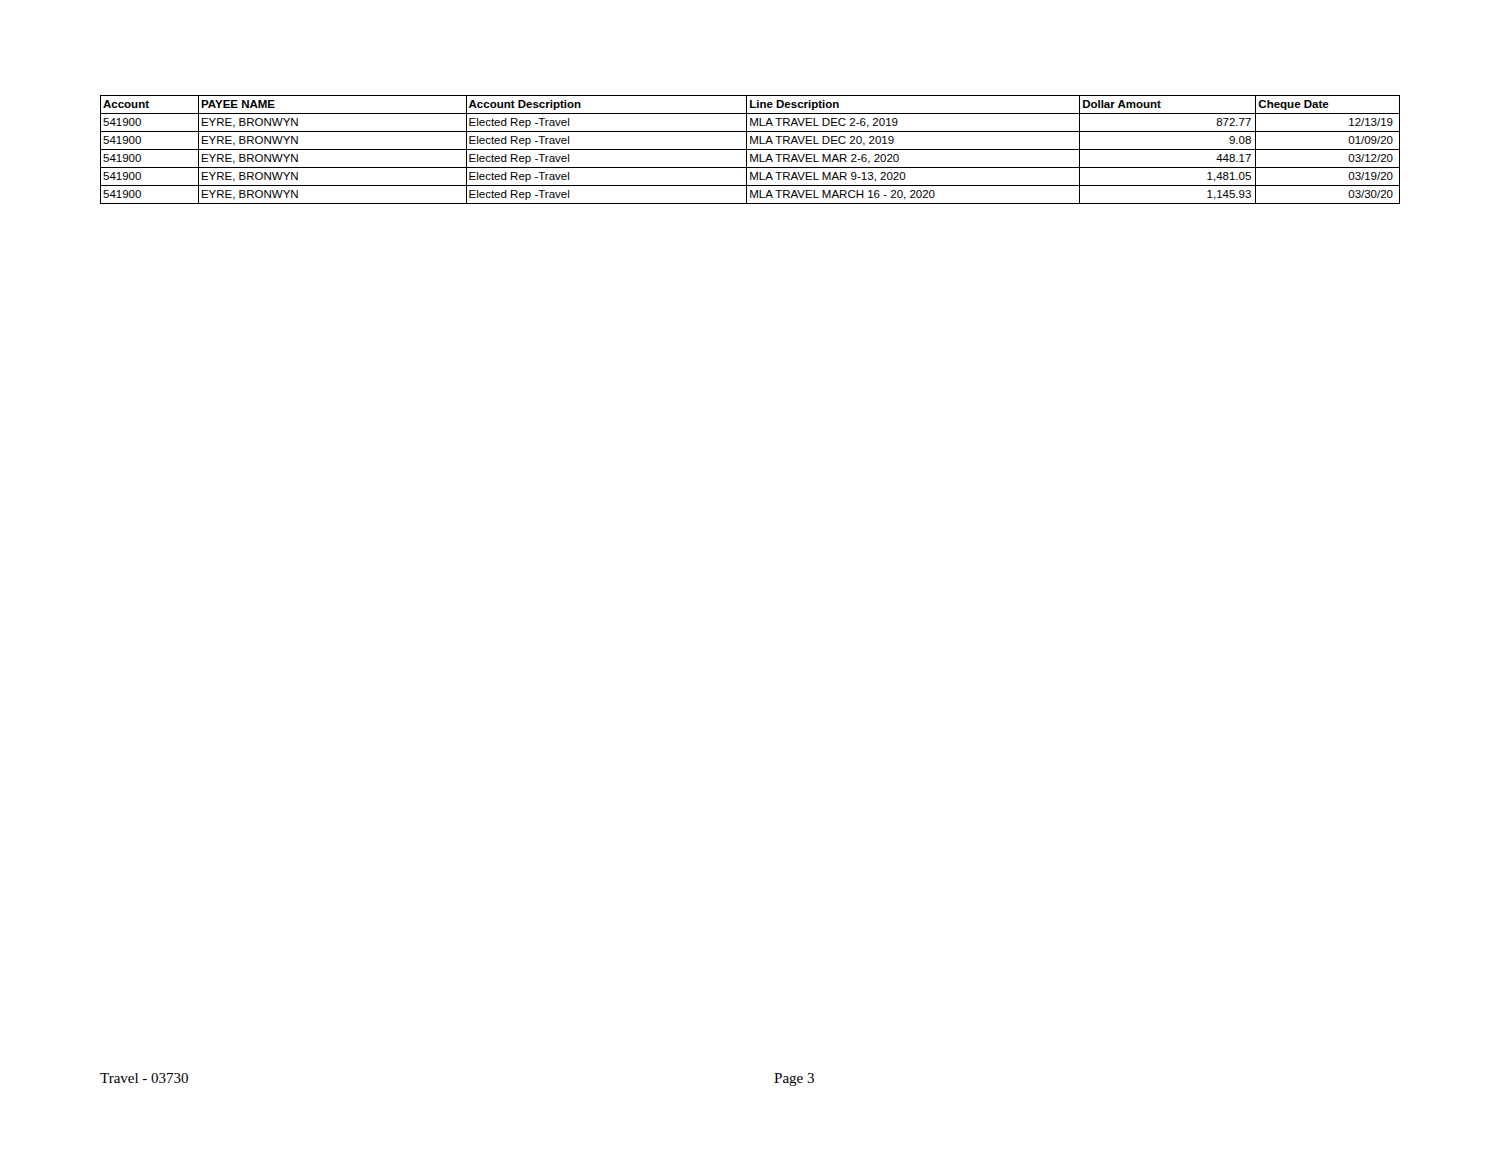| Account | PAYEE NAME | Account Description | Line Description | Dollar Amount | Cheque Date |
| --- | --- | --- | --- | --- | --- |
| 541900 | EYRE, BRONWYN | Elected Rep -Travel | MLA TRAVEL DEC 2-6, 2019 | 872.77 | 12/13/19 |
| 541900 | EYRE, BRONWYN | Elected Rep -Travel | MLA TRAVEL DEC 20, 2019 | 9.08 | 01/09/20 |
| 541900 | EYRE, BRONWYN | Elected Rep -Travel | MLA TRAVEL MAR 2-6, 2020 | 448.17 | 03/12/20 |
| 541900 | EYRE, BRONWYN | Elected Rep -Travel | MLA TRAVEL MAR 9-13, 2020 | 1,481.05 | 03/19/20 |
| 541900 | EYRE, BRONWYN | Elected Rep -Travel | MLA TRAVEL MARCH 16 - 20, 2020 | 1,145.93 | 03/30/20 |
Travel - 03730
Page 3